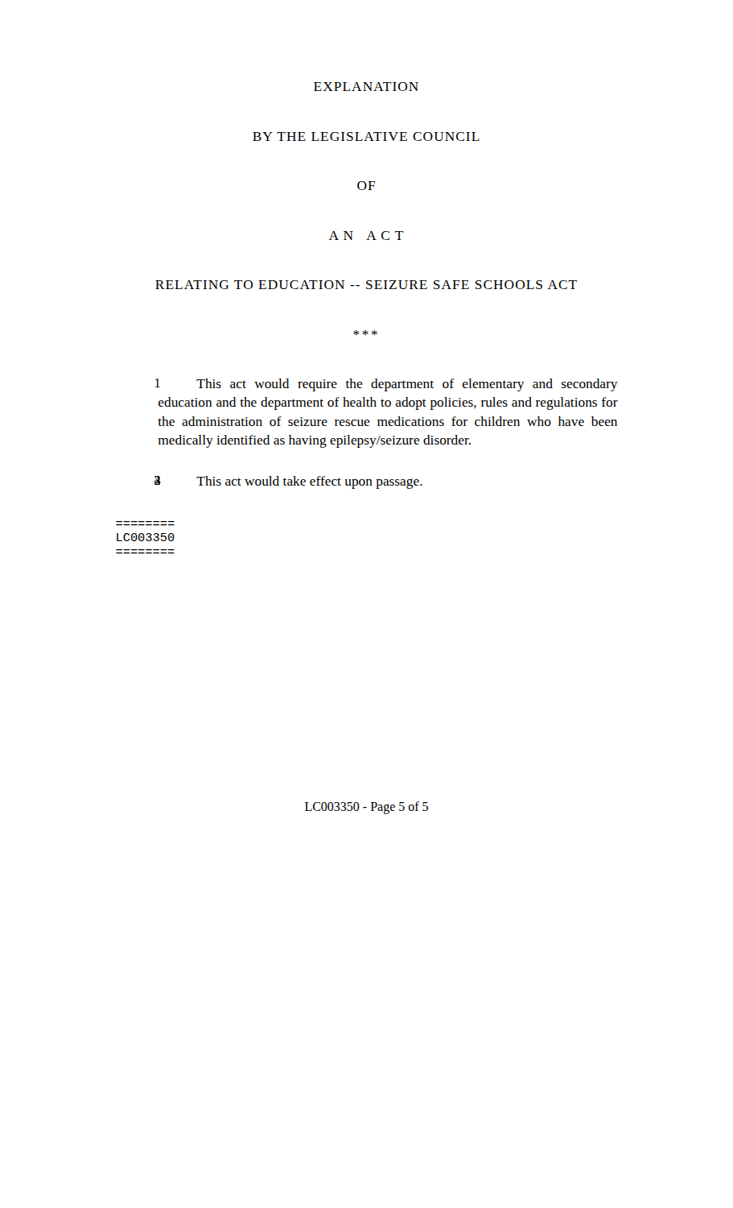EXPLANATION
BY THE LEGISLATIVE COUNCIL
OF
A N A C T
RELATING TO EDUCATION -- SEIZURE SAFE SCHOOLS ACT
***
This act would require the department of elementary and secondary education and the department of health to adopt policies, rules and regulations for the administration of seizure rescue medications for children who have been medically identified as having epilepsy/seizure disorder.
This act would take effect upon passage.
========
LC003350
========
LC003350 - Page 5 of 5